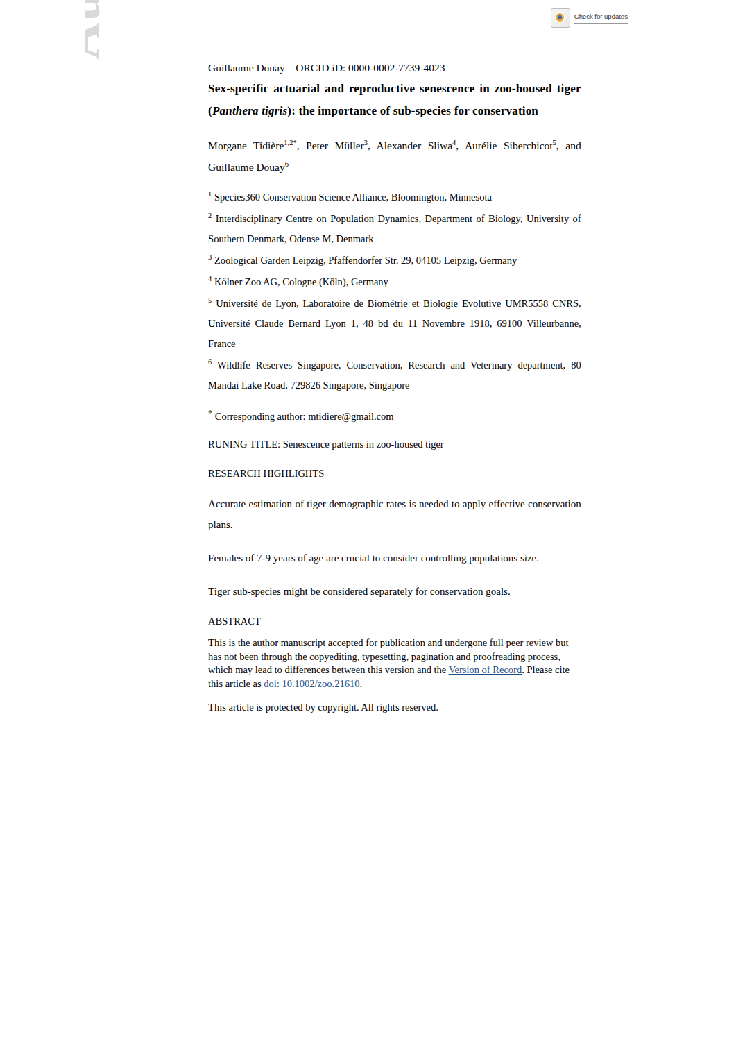Check for updates
Author Manuscript
Guillaume Douay ORCID iD: 0000-0002-7739-4023
Sex-specific actuarial and reproductive senescence in zoo-housed tiger (Panthera tigris): the importance of sub-species for conservation
Morgane Tidière1,2*, Peter Müller3, Alexander Sliwa4, Aurélie Siberchicot5, and Guillaume Douay6
1 Species360 Conservation Science Alliance, Bloomington, Minnesota
2 Interdisciplinary Centre on Population Dynamics, Department of Biology, University of Southern Denmark, Odense M, Denmark
3 Zoological Garden Leipzig, Pfaffendorfer Str. 29, 04105 Leipzig, Germany
4 Kölner Zoo AG, Cologne (Köln), Germany
5 Université de Lyon, Laboratoire de Biométrie et Biologie Evolutive UMR5558 CNRS, Université Claude Bernard Lyon 1, 48 bd du 11 Novembre 1918, 69100 Villeurbanne, France
6 Wildlife Reserves Singapore, Conservation, Research and Veterinary department, 80 Mandai Lake Road, 729826 Singapore, Singapore
* Corresponding author: mtidiere@gmail.com
RUNING TITLE: Senescence patterns in zoo-housed tiger
RESEARCH HIGHLIGHTS
Accurate estimation of tiger demographic rates is needed to apply effective conservation plans.
Females of 7-9 years of age are crucial to consider controlling populations size.
Tiger sub-species might be considered separately for conservation goals.
ABSTRACT
This is the author manuscript accepted for publication and undergone full peer review but has not been through the copyediting, typesetting, pagination and proofreading process, which may lead to differences between this version and the Version of Record. Please cite this article as doi: 10.1002/zoo.21610.
This article is protected by copyright. All rights reserved.